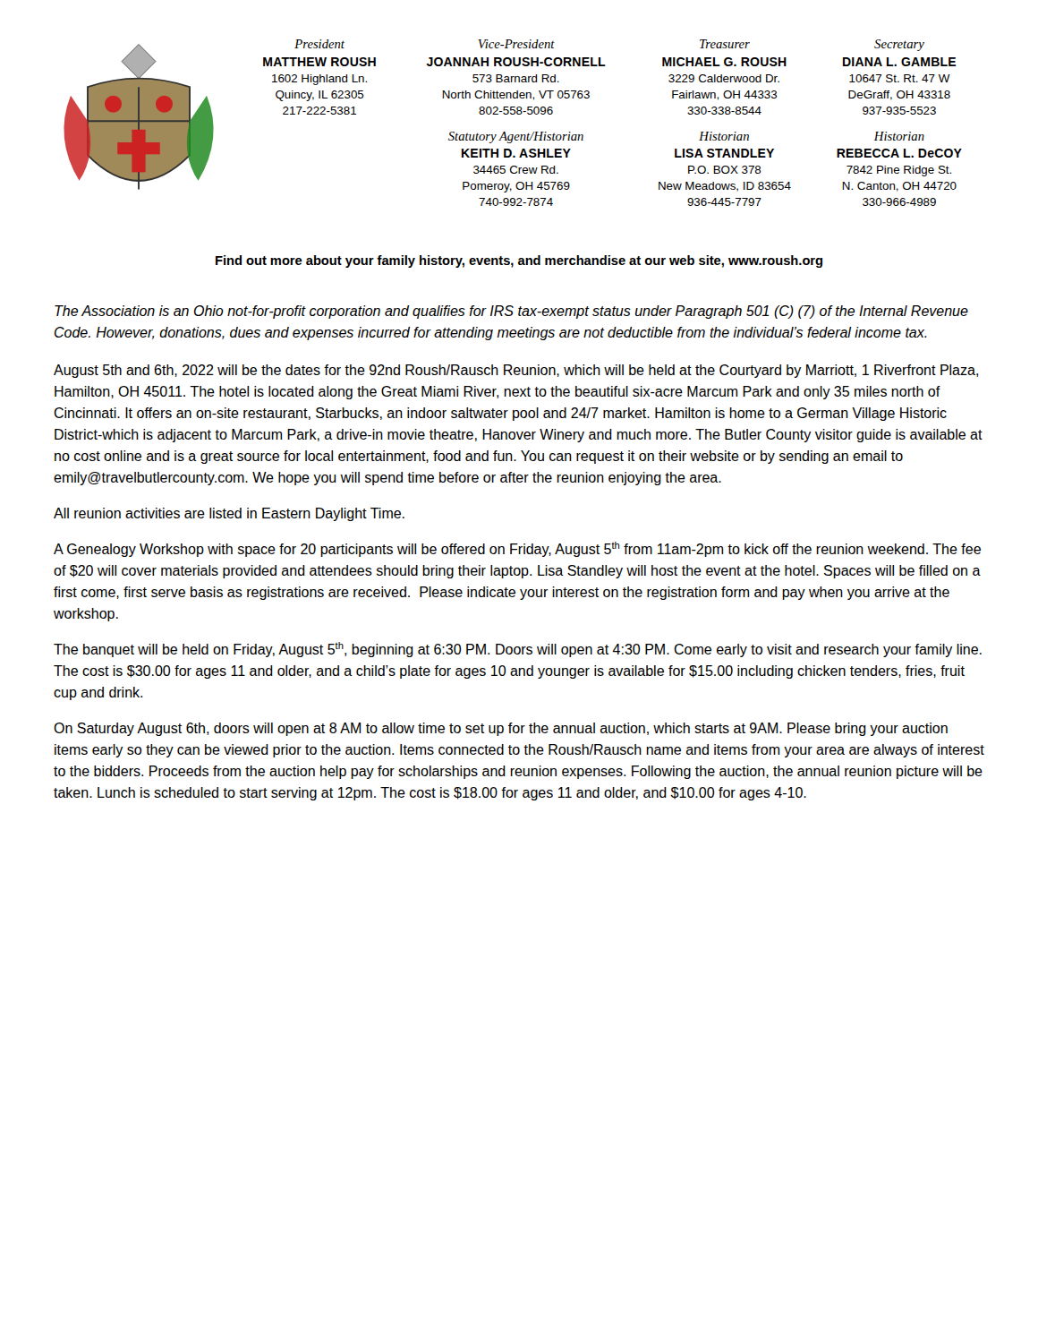| President MATTHEW ROUSH 1602 Highland Ln. Quincy, IL 62305 217-222-5381 | Vice-President JOANNAH ROUSH-CORNELL 573 Barnard Rd. North Chittenden, VT 05763 802-558-5096 | Treasurer MICHAEL G. ROUSH 3229 Calderwood Dr. Fairlawn, OH 44333 330-338-8544 | Secretary DIANA L. GAMBLE 10647 St. Rt. 47 W DeGraff, OH 43318 937-935-5523 |
| | Statutory Agent/Historian KEITH D. ASHLEY 34465 Crew Rd. Pomeroy, OH 45769 740-992-7874 | Historian LISA STANDLEY P.O. BOX 378 New Meadows, ID 83654 936-445-7797 | Historian REBECCA L. DeCOY 7842 Pine Ridge St. N. Canton, OH 44720 330-966-4989 |
Find out more about your family history, events, and merchandise at our web site, www.roush.org
The Association is an Ohio not-for-profit corporation and qualifies for IRS tax-exempt status under Paragraph 501 (C) (7) of the Internal Revenue Code. However, donations, dues and expenses incurred for attending meetings are not deductible from the individual’s federal income tax.
August 5th and 6th, 2022 will be the dates for the 92nd Roush/Rausch Reunion, which will be held at the Courtyard by Marriott, 1 Riverfront Plaza, Hamilton, OH 45011. The hotel is located along the Great Miami River, next to the beautiful six-acre Marcum Park and only 35 miles north of Cincinnati. It offers an on-site restaurant, Starbucks, an indoor saltwater pool and 24/7 market. Hamilton is home to a German Village Historic District-which is adjacent to Marcum Park, a drive-in movie theatre, Hanover Winery and much more. The Butler County visitor guide is available at no cost online and is a great source for local entertainment, food and fun. You can request it on their website or by sending an email to emily@travelbutlercounty.com. We hope you will spend time before or after the reunion enjoying the area.
All reunion activities are listed in Eastern Daylight Time.
A Genealogy Workshop with space for 20 participants will be offered on Friday, August 5th from 11am-2pm to kick off the reunion weekend. The fee of $20 will cover materials provided and attendees should bring their laptop. Lisa Standley will host the event at the hotel. Spaces will be filled on a first come, first serve basis as registrations are received. Please indicate your interest on the registration form and pay when you arrive at the workshop.
The banquet will be held on Friday, August 5th, beginning at 6:30 PM. Doors will open at 4:30 PM. Come early to visit and research your family line. The cost is $30.00 for ages 11 and older, and a child’s plate for ages 10 and younger is available for $15.00 including chicken tenders, fries, fruit cup and drink.
On Saturday August 6th, doors will open at 8 AM to allow time to set up for the annual auction, which starts at 9AM. Please bring your auction items early so they can be viewed prior to the auction. Items connected to the Roush/Rausch name and items from your area are always of interest to the bidders. Proceeds from the auction help pay for scholarships and reunion expenses. Following the auction, the annual reunion picture will be taken. Lunch is scheduled to start serving at 12pm. The cost is $18.00 for ages 11 and older, and $10.00 for ages 4-10.